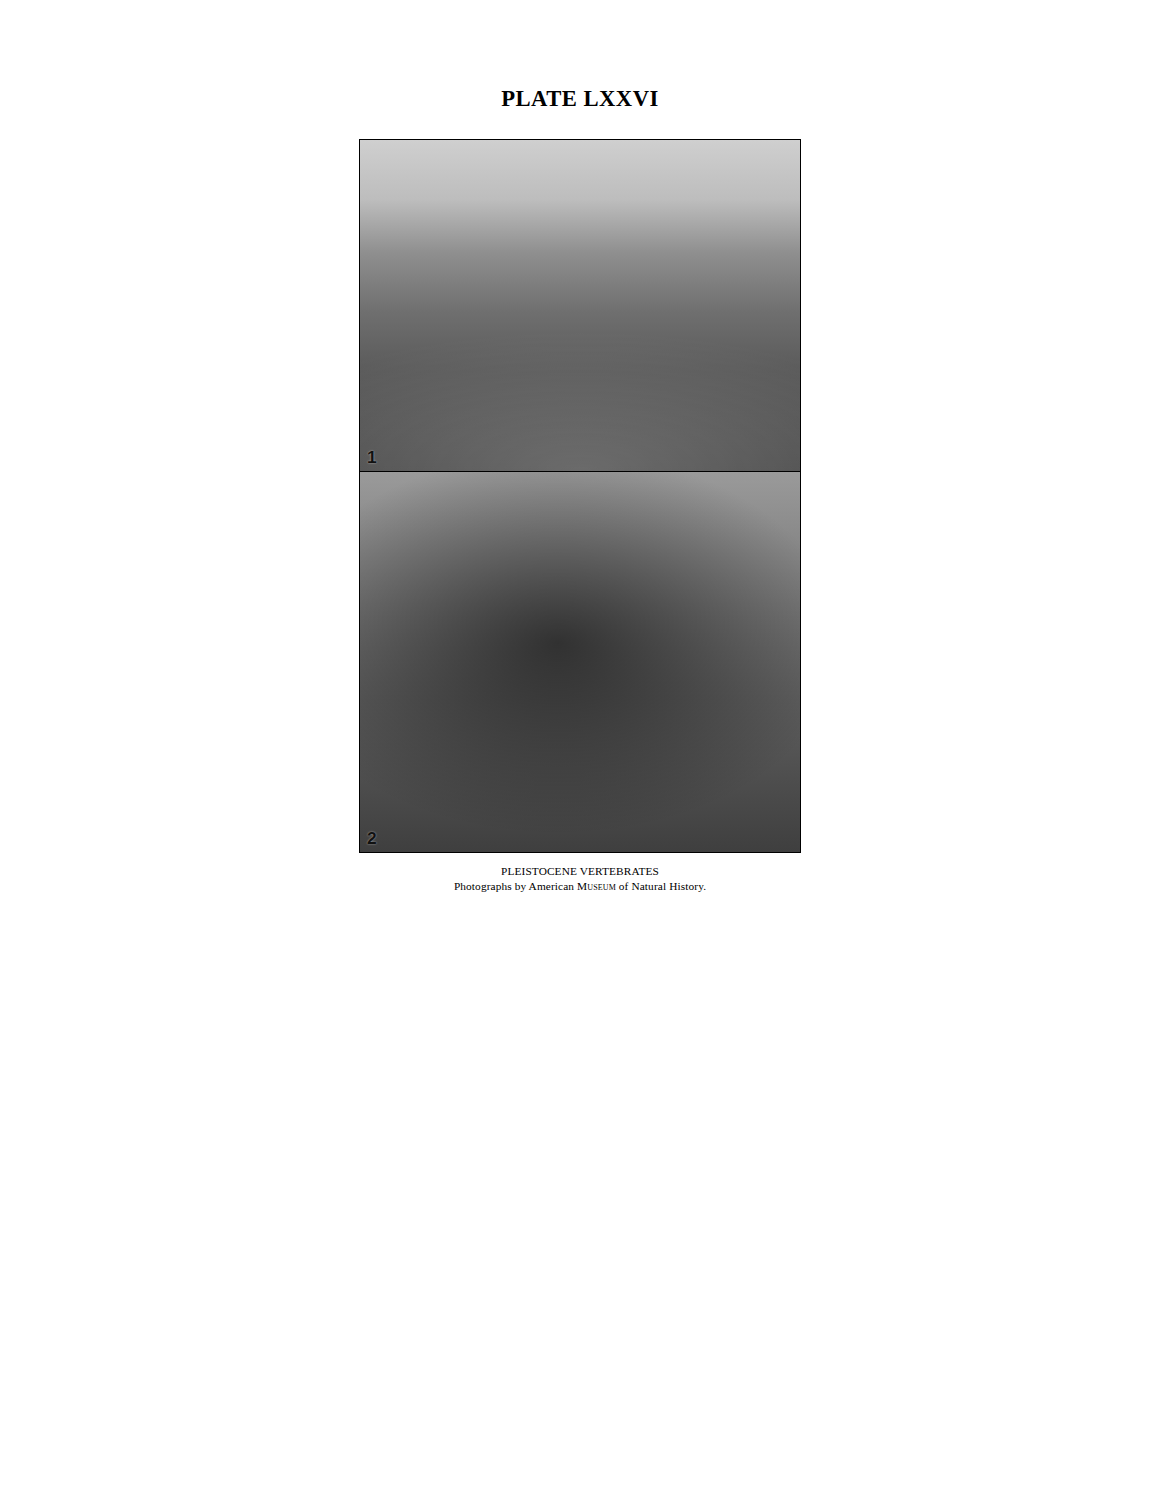PLATE LXXVI
1
2
Pleistocene Vertebrates Photographs by American Museum of Natural History.